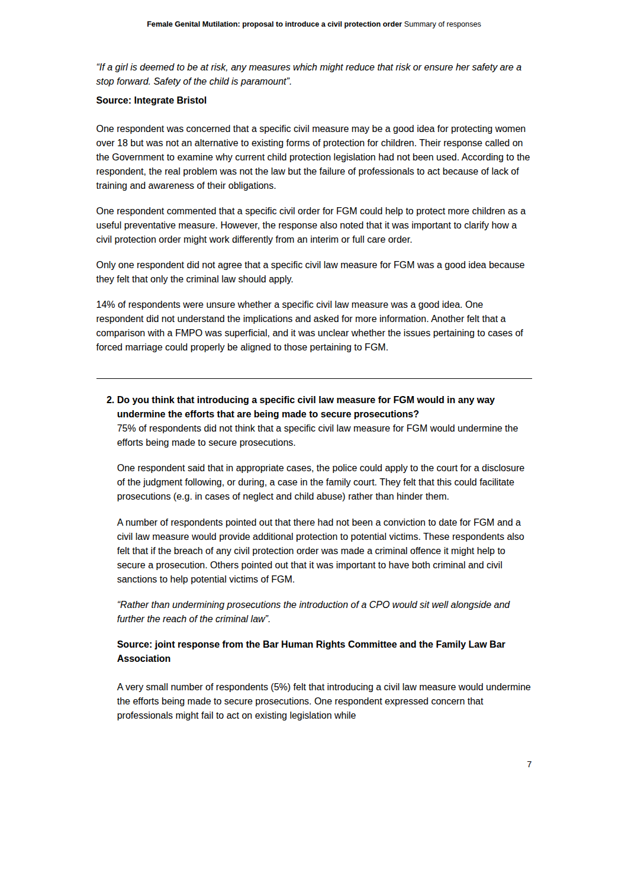Female Genital Mutilation: proposal to introduce a civil protection order Summary of responses
“If a girl is deemed to be at risk, any measures which might reduce that risk or ensure her safety are a stop forward. Safety of the child is paramount”.
Source: Integrate Bristol
One respondent was concerned that a specific civil measure may be a good idea for protecting women over 18 but was not an alternative to existing forms of protection for children. Their response called on the Government to examine why current child protection legislation had not been used. According to the respondent, the real problem was not the law but the failure of professionals to act because of lack of training and awareness of their obligations.
One respondent commented that a specific civil order for FGM could help to protect more children as a useful preventative measure. However, the response also noted that it was important to clarify how a civil protection order might work differently from an interim or full care order.
Only one respondent did not agree that a specific civil law measure for FGM was a good idea because they felt that only the criminal law should apply.
14% of respondents were unsure whether a specific civil law measure was a good idea. One respondent did not understand the implications and asked for more information. Another felt that a comparison with a FMPO was superficial, and it was unclear whether the issues pertaining to cases of forced marriage could properly be aligned to those pertaining to FGM.
Do you think that introducing a specific civil law measure for FGM would in any way undermine the efforts that are being made to secure prosecutions?
75% of respondents did not think that a specific civil law measure for FGM would undermine the efforts being made to secure prosecutions.
One respondent said that in appropriate cases, the police could apply to the court for a disclosure of the judgment following, or during, a case in the family court. They felt that this could facilitate prosecutions (e.g. in cases of neglect and child abuse) rather than hinder them.
A number of respondents pointed out that there had not been a conviction to date for FGM and a civil law measure would provide additional protection to potential victims. These respondents also felt that if the breach of any civil protection order was made a criminal offence it might help to secure a prosecution. Others pointed out that it was important to have both criminal and civil sanctions to help potential victims of FGM.
“Rather than undermining prosecutions the introduction of a CPO would sit well alongside and further the reach of the criminal law”.
Source: joint response from the Bar Human Rights Committee and the Family Law Bar Association
A very small number of respondents (5%) felt that introducing a civil law measure would undermine the efforts being made to secure prosecutions. One respondent expressed concern that professionals might fail to act on existing legislation while
7